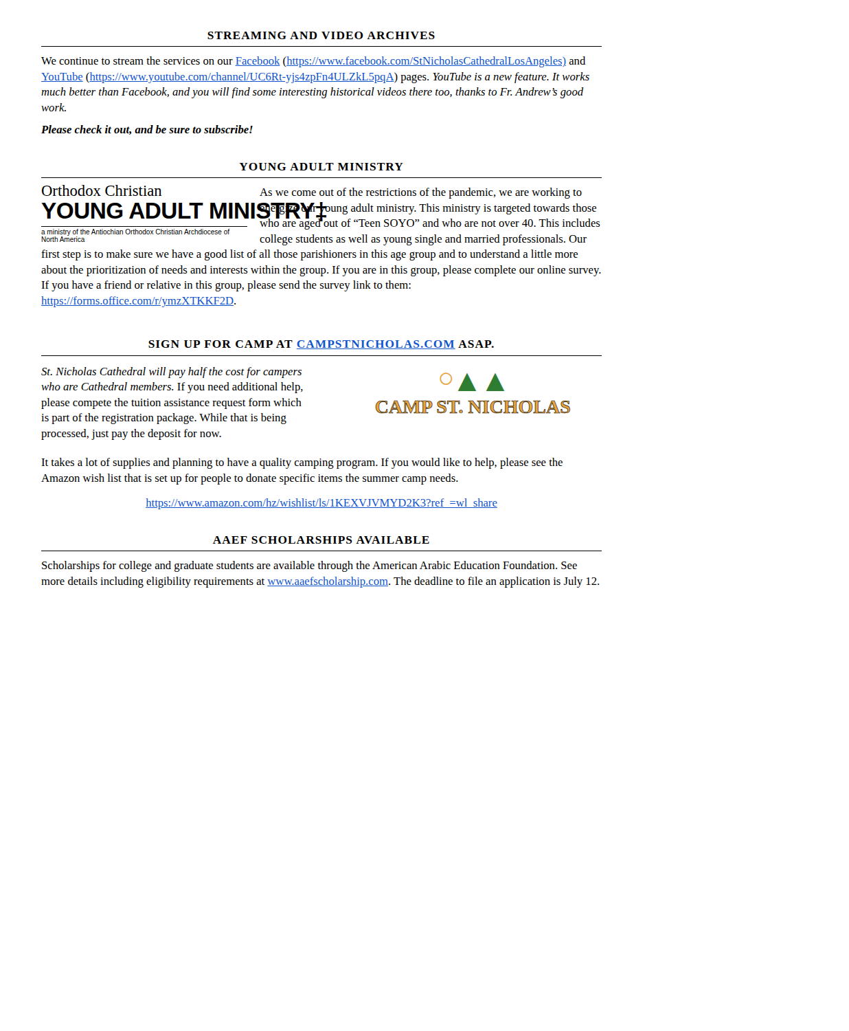Streaming and Video Archives
We continue to stream the services on our Facebook (https://www.facebook.com/StNicholasCathedralLosAngeles) and YouTube (https://www.youtube.com/channel/UC6Rt-yjs4zpFn4ULZkL5pqA) pages. YouTube is a new feature. It works much better than Facebook, and you will find some interesting historical videos there too, thanks to Fr. Andrew’s good work.
Please check it out, and be sure to subscribe!
Young Adult Ministry
Orthodox Christian
YOUNG ADULT MINISTRY‡
a ministry of the Antiochian Orthodox Christian Archdiocese of North America
As we come out of the restrictions of the pandemic, we are working to energize our young adult ministry. This ministry is targeted towards those who are aged out of “Teen SOYO” and who are not over 40. This includes college students as well as young single and married professionals. Our first step is to make sure we have a good list of all those parishioners in this age group and to understand a little more about the prioritization of needs and interests within the group. If you are in this group, please complete our online survey. If you have a friend or relative in this group, please send the survey link to them: https://forms.office.com/r/ymzXTKKF2D.
Sign up for Camp at campstnicholas.com ASAP.
St. Nicholas Cathedral will pay half the cost for campers who are Cathedral members. If you need additional help, please compete the tuition assistance request form which is part of the registration package. While that is being processed, just pay the deposit for now.
○▲▲
CAMP ST. NICHOLAS
It takes a lot of supplies and planning to have a quality camping program. If you would like to help, please see the Amazon wish list that is set up for people to donate specific items the summer camp needs.
https://www.amazon.com/hz/wishlist/ls/1KEXVJVMYD2K3?ref_=wl_share
AAEF Scholarships Available
Scholarships for college and graduate students are available through the American Arabic Education Foundation. See more details including eligibility requirements at www.aaefscholarship.com. The deadline to file an application is July 12.